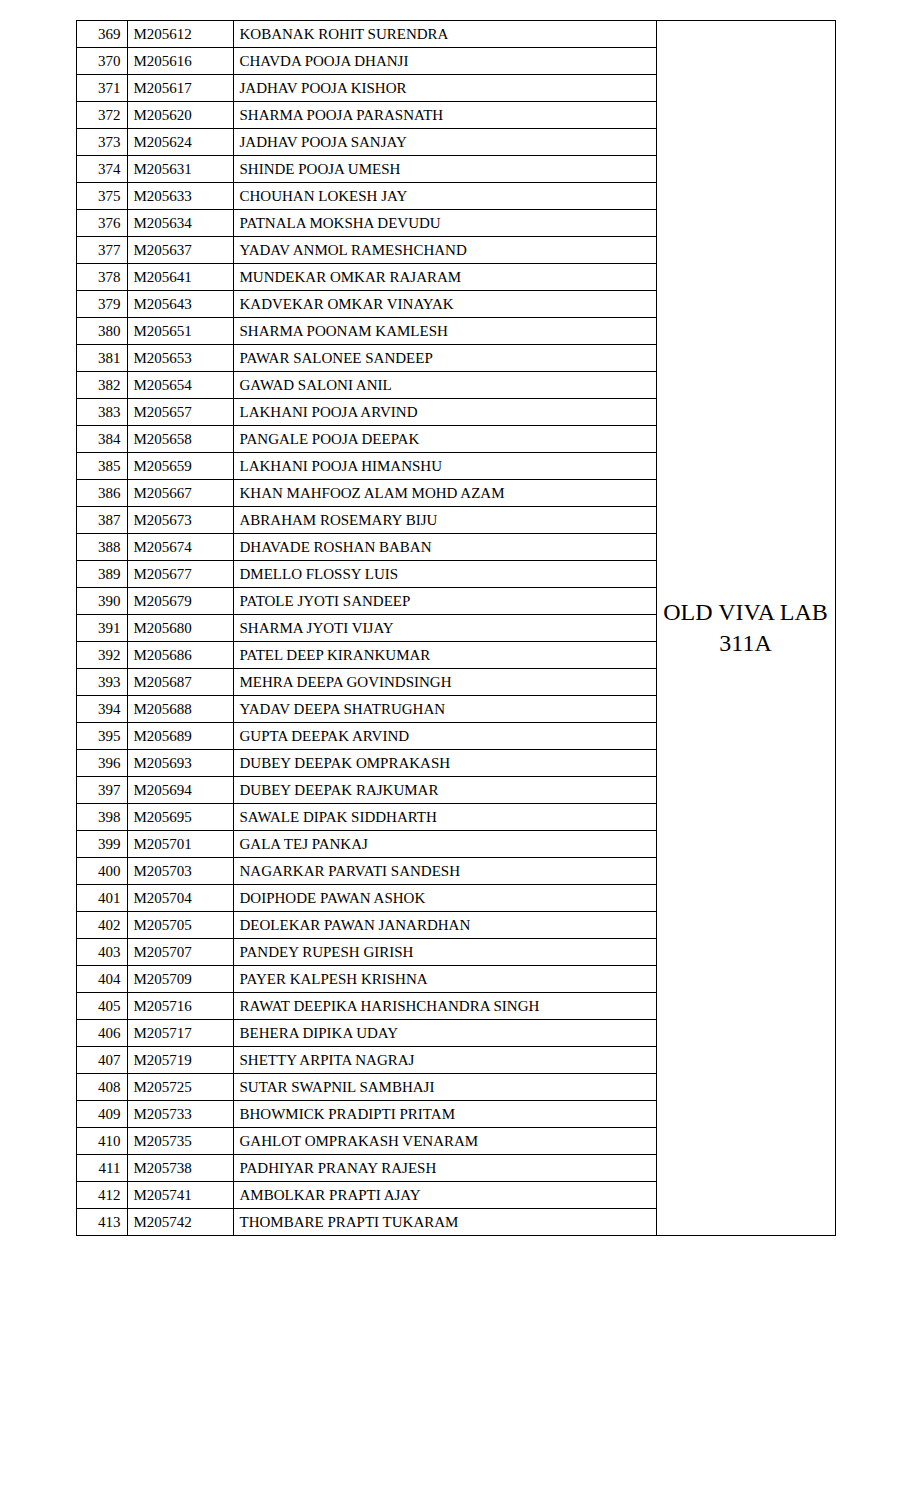| 369 | M205612 | KOBANAK ROHIT SURENDRA | OLD VIVA LAB 311A |
| 370 | M205616 | CHAVDA POOJA DHANJI |
| 371 | M205617 | JADHAV POOJA KISHOR |
| 372 | M205620 | SHARMA POOJA PARASNATH |
| 373 | M205624 | JADHAV POOJA SANJAY |
| 374 | M205631 | SHINDE POOJA UMESH |
| 375 | M205633 | CHOUHAN LOKESH JAY |
| 376 | M205634 | PATNALA MOKSHA DEVUDU |
| 377 | M205637 | YADAV ANMOL RAMESHCHAND |
| 378 | M205641 | MUNDEKAR OMKAR RAJARAM |
| 379 | M205643 | KADVEKAR OMKAR VINAYAK |
| 380 | M205651 | SHARMA POONAM KAMLESH |
| 381 | M205653 | PAWAR SALONEE SANDEEP |
| 382 | M205654 | GAWAD SALONI ANIL |
| 383 | M205657 | LAKHANI POOJA ARVIND |
| 384 | M205658 | PANGALE POOJA DEEPAK |
| 385 | M205659 | LAKHANI POOJA HIMANSHU |
| 386 | M205667 | KHAN MAHFOOZ ALAM MOHD AZAM |
| 387 | M205673 | ABRAHAM ROSEMARY BIJU |
| 388 | M205674 | DHAVADE ROSHAN BABAN |
| 389 | M205677 | DMELLO FLOSSY LUIS |
| 390 | M205679 | PATOLE JYOTI SANDEEP |
| 391 | M205680 | SHARMA JYOTI VIJAY |
| 392 | M205686 | PATEL DEEP KIRANKUMAR |
| 393 | M205687 | MEHRA DEEPA GOVINDSINGH |
| 394 | M205688 | YADAV DEEPA SHATRUGHAN |
| 395 | M205689 | GUPTA DEEPAK ARVIND |
| 396 | M205693 | DUBEY DEEPAK OMPRAKASH |
| 397 | M205694 | DUBEY DEEPAK RAJKUMAR |
| 398 | M205695 | SAWALE DIPAK SIDDHARTH |
| 399 | M205701 | GALA TEJ PANKAJ |
| 400 | M205703 | NAGARKAR PARVATI SANDESH |
| 401 | M205704 | DOIPHODE PAWAN ASHOK |
| 402 | M205705 | DEOLEKAR PAWAN JANARDHAN |
| 403 | M205707 | PANDEY RUPESH GIRISH |
| 404 | M205709 | PAYER KALPESH KRISHNA |
| 405 | M205716 | RAWAT DEEPIKA HARISHCHANDRA SINGH |
| 406 | M205717 | BEHERA DIPIKA UDAY |
| 407 | M205719 | SHETTY ARPITA NAGRAJ |
| 408 | M205725 | SUTAR SWAPNIL SAMBHAJI |
| 409 | M205733 | BHOWMICK PRADIPTI PRITAM |
| 410 | M205735 | GAHLOT OMPRAKASH VENARAM |
| 411 | M205738 | PADHIYAR PRANAY RAJESH |
| 412 | M205741 | AMBOLKAR PRAPTI AJAY |
| 413 | M205742 | THOMBARE PRAPTI TUKARAM |